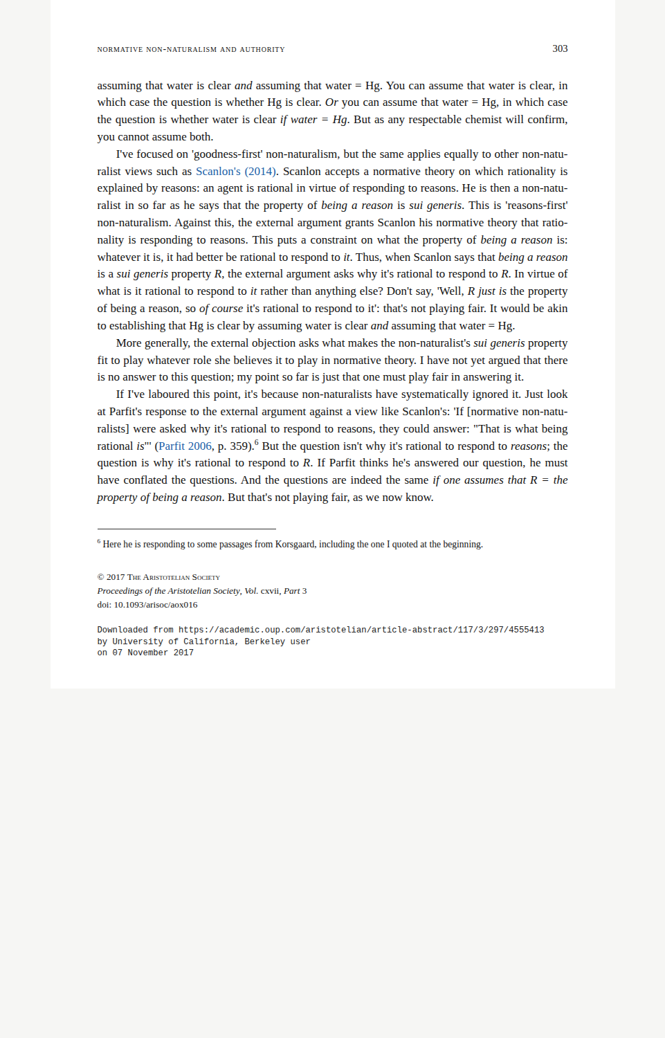normative non-naturalism and authority 303
assuming that water is clear and assuming that water = Hg. You can assume that water is clear, in which case the question is whether Hg is clear. Or you can assume that water = Hg, in which case the question is whether water is clear if water = Hg. But as any respectable chemist will confirm, you cannot assume both.
I've focused on 'goodness-first' non-naturalism, but the same applies equally to other non-naturalist views such as Scanlon's (2014). Scanlon accepts a normative theory on which rationality is explained by reasons: an agent is rational in virtue of responding to reasons. He is then a non-naturalist in so far as he says that the property of being a reason is sui generis. This is 'reasons-first' non-naturalism. Against this, the external argument grants Scanlon his normative theory that rationality is responding to reasons. This puts a constraint on what the property of being a reason is: whatever it is, it had better be rational to respond to it. Thus, when Scanlon says that being a reason is a sui generis property R, the external argument asks why it's rational to respond to R. In virtue of what is it rational to respond to it rather than anything else? Don't say, 'Well, R just is the property of being a reason, so of course it's rational to respond to it': that's not playing fair. It would be akin to establishing that Hg is clear by assuming water is clear and assuming that water = Hg.
More generally, the external objection asks what makes the non-naturalist's sui generis property fit to play whatever role she believes it to play in normative theory. I have not yet argued that there is no answer to this question; my point so far is just that one must play fair in answering it.
If I've laboured this point, it's because non-naturalists have systematically ignored it. Just look at Parfit's response to the external argument against a view like Scanlon's: 'If [normative non-naturalists] were asked why it's rational to respond to reasons, they could answer: "That is what being rational is"' (Parfit 2006, p. 359).6 But the question isn't why it's rational to respond to reasons; the question is why it's rational to respond to R. If Parfit thinks he's answered our question, he must have conflated the questions. And the questions are indeed the same if one assumes that R = the property of being a reason. But that's not playing fair, as we now know.
6 Here he is responding to some passages from Korsgaard, including the one I quoted at the beginning.
© 2017 The Aristotelian Society
Proceedings of the Aristotelian Society, Vol. cxvii, Part 3
doi: 10.1093/arisoc/aox016
Downloaded from https://academic.oup.com/aristotelian/article-abstract/117/3/297/4555413
by University of California, Berkeley user
on 07 November 2017